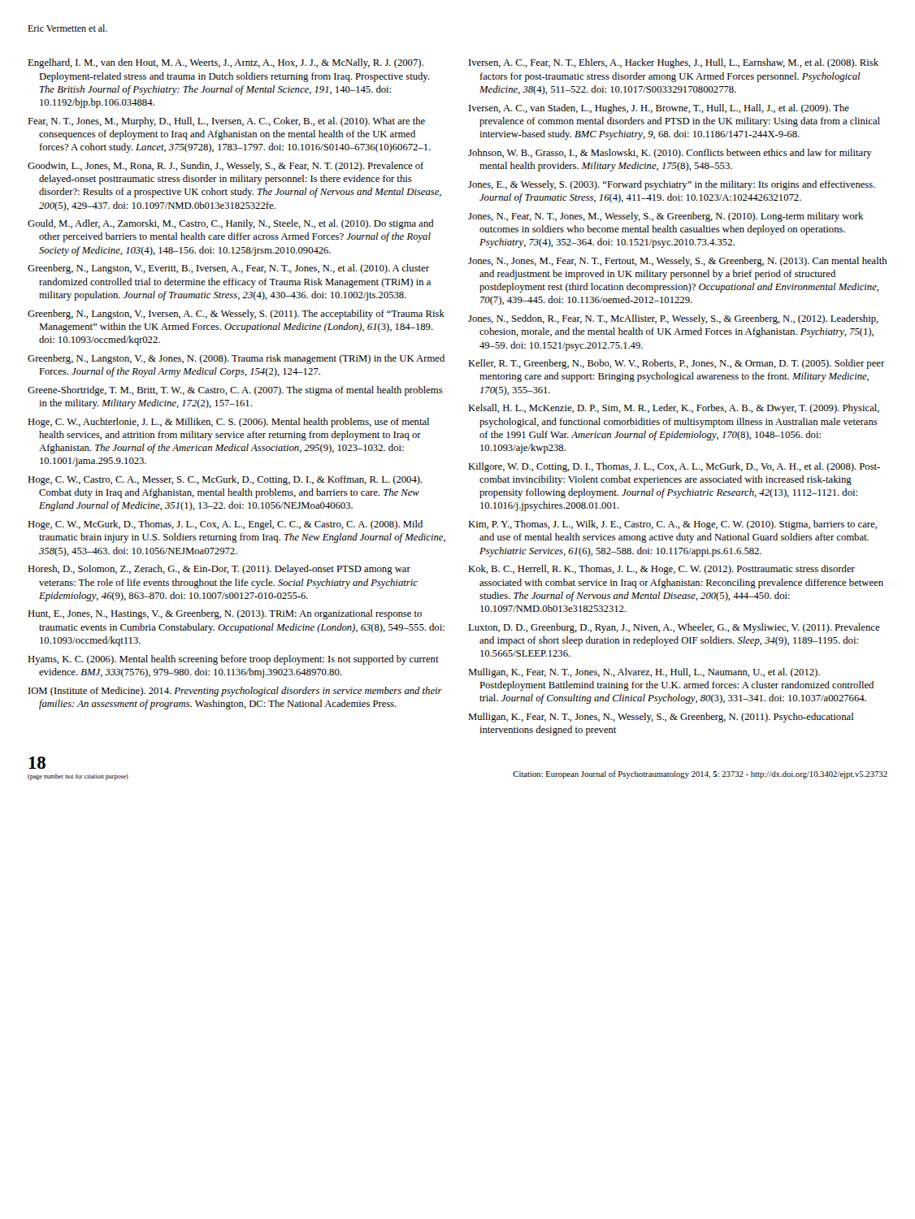Eric Vermetten et al.
Engelhard, I. M., van den Hout, M. A., Weerts, J., Arntz, A., Hox, J. J., & McNally, R. J. (2007). Deployment-related stress and trauma in Dutch soldiers returning from Iraq. Prospective study. The British Journal of Psychiatry: The Journal of Mental Science, 191, 140–145. doi: 10.1192/bjp.bp.106.034884.
Fear, N. T., Jones, M., Murphy, D., Hull, L., Iversen, A. C., Coker, B., et al. (2010). What are the consequences of deployment to Iraq and Afghanistan on the mental health of the UK armed forces? A cohort study. Lancet, 375(9728), 1783–1797. doi: 10.1016/S0140–6736(10)60672–1.
Goodwin, L., Jones, M., Rona, R. J., Sundin, J., Wessely, S., & Fear, N. T. (2012). Prevalence of delayed-onset posttraumatic stress disorder in military personnel: Is there evidence for this disorder?: Results of a prospective UK cohort study. The Journal of Nervous and Mental Disease, 200(5), 429–437. doi: 10.1097/NMD.0b013e31825322fe.
Gould, M., Adler, A., Zamorski, M., Castro, C., Hanily, N., Steele, N., et al. (2010). Do stigma and other perceived barriers to mental health care differ across Armed Forces? Journal of the Royal Society of Medicine, 103(4), 148–156. doi: 10.1258/jrsm.2010.090426.
Greenberg, N., Langston, V., Everitt, B., Iversen, A., Fear, N. T., Jones, N., et al. (2010). A cluster randomized controlled trial to determine the efficacy of Trauma Risk Management (TRiM) in a military population. Journal of Traumatic Stress, 23(4), 430–436. doi: 10.1002/jts.20538.
Greenberg, N., Langston, V., Iversen, A. C., & Wessely, S. (2011). The acceptability of “Trauma Risk Management” within the UK Armed Forces. Occupational Medicine (London), 61(3), 184–189. doi: 10.1093/occmed/kqr022.
Greenberg, N., Langston, V., & Jones, N. (2008). Trauma risk management (TRiM) in the UK Armed Forces. Journal of the Royal Army Medical Corps, 154(2), 124–127.
Greene-Shortridge, T. M., Britt, T. W., & Castro, C. A. (2007). The stigma of mental health problems in the military. Military Medicine, 172(2), 157–161.
Hoge, C. W., Auchterlonie, J. L., & Milliken, C. S. (2006). Mental health problems, use of mental health services, and attrition from military service after returning from deployment to Iraq or Afghanistan. The Journal of the American Medical Association, 295(9), 1023–1032. doi: 10.1001/jama.295.9.1023.
Hoge, C. W., Castro, C. A., Messer, S. C., McGurk, D., Cotting, D. I., & Koffman, R. L. (2004). Combat duty in Iraq and Afghanistan, mental health problems, and barriers to care. The New England Journal of Medicine, 351(1), 13–22. doi: 10.1056/NEJMoa040603.
Hoge, C. W., McGurk, D., Thomas, J. L., Cox, A. L., Engel, C. C., & Castro, C. A. (2008). Mild traumatic brain injury in U.S. Soldiers returning from Iraq. The New England Journal of Medicine, 358(5), 453–463. doi: 10.1056/NEJMoa072972.
Horesh, D., Solomon, Z., Zerach, G., & Ein-Dor, T. (2011). Delayed-onset PTSD among war veterans: The role of life events throughout the life cycle. Social Psychiatry and Psychiatric Epidemiology, 46(9), 863–870. doi: 10.1007/s00127-010-0255-6.
Hunt, E., Jones, N., Hastings, V., & Greenberg, N. (2013). TRiM: An organizational response to traumatic events in Cumbria Constabulary. Occupational Medicine (London), 63(8), 549–555. doi: 10.1093/occmed/kqt113.
Hyams, K. C. (2006). Mental health screening before troop deployment: Is not supported by current evidence. BMJ, 333(7576), 979–980. doi: 10.1136/bmj.39023.648970.80.
IOM (Institute of Medicine). 2014. Preventing psychological disorders in service members and their families: An assessment of programs. Washington, DC: The National Academies Press.
Iversen, A. C., Fear, N. T., Ehlers, A., Hacker Hughes, J., Hull, L., Earnshaw, M., et al. (2008). Risk factors for post-traumatic stress disorder among UK Armed Forces personnel. Psychological Medicine, 38(4), 511–522. doi: 10.1017/S0033291708002778.
Iversen, A. C., van Staden, L., Hughes, J. H., Browne, T., Hull, L., Hall, J., et al. (2009). The prevalence of common mental disorders and PTSD in the UK military: Using data from a clinical interview-based study. BMC Psychiatry, 9, 68. doi: 10.1186/1471-244X-9-68.
Johnson, W. B., Grasso, I., & Maslowski, K. (2010). Conflicts between ethics and law for military mental health providers. Military Medicine, 175(8), 548–553.
Jones, E., & Wessely, S. (2003). “Forward psychiatry” in the military: Its origins and effectiveness. Journal of Traumatic Stress, 16(4), 411–419. doi: 10.1023/A:1024426321072.
Jones, N., Fear, N. T., Jones, M., Wessely, S., & Greenberg, N. (2010). Long-term military work outcomes in soldiers who become mental health casualties when deployed on operations. Psychiatry, 73(4), 352–364. doi: 10.1521/psyc.2010.73.4.352.
Jones, N., Jones, M., Fear, N. T., Fertout, M., Wessely, S., & Greenberg, N. (2013). Can mental health and readjustment be improved in UK military personnel by a brief period of structured postdeployment rest (third location decompression)? Occupational and Environmental Medicine, 70(7), 439–445. doi: 10.1136/oemed-2012–101229.
Jones, N., Seddon, R., Fear, N. T., McAllister, P., Wessely, S., & Greenberg, N., (2012). Leadership, cohesion, morale, and the mental health of UK Armed Forces in Afghanistan. Psychiatry, 75(1), 49–59. doi: 10.1521/psyc.2012.75.1.49.
Keller, R. T., Greenberg, N., Bobo, W. V., Roberts, P., Jones, N., & Orman, D. T. (2005). Soldier peer mentoring care and support: Bringing psychological awareness to the front. Military Medicine, 170(5), 355–361.
Kelsall, H. L., McKenzie, D. P., Sim, M. R., Leder, K., Forbes, A. B., & Dwyer, T. (2009). Physical, psychological, and functional comorbidities of multisymptom illness in Australian male veterans of the 1991 Gulf War. American Journal of Epidemiology, 170(8), 1048–1056. doi: 10.1093/aje/kwp238.
Killgore, W. D., Cotting, D. I., Thomas, J. L., Cox, A. L., McGurk, D., Vo, A. H., et al. (2008). Post-combat invincibility: Violent combat experiences are associated with increased risk-taking propensity following deployment. Journal of Psychiatric Research, 42(13), 1112–1121. doi: 10.1016/j.jpsychires.2008.01.001.
Kim, P. Y., Thomas, J. L., Wilk, J. E., Castro, C. A., & Hoge, C. W. (2010). Stigma, barriers to care, and use of mental health services among active duty and National Guard soldiers after combat. Psychiatric Services, 61(6), 582–588. doi: 10.1176/appi.ps.61.6.582.
Kok, B. C., Herrell, R. K., Thomas, J. L., & Hoge, C. W. (2012). Posttraumatic stress disorder associated with combat service in Iraq or Afghanistan: Reconciling prevalence difference between studies. The Journal of Nervous and Mental Disease, 200(5), 444–450. doi: 10.1097/NMD.0b013e3182532312.
Luxton, D. D., Greenburg, D., Ryan, J., Niven, A., Wheeler, G., & Mysliwiec, V. (2011). Prevalence and impact of short sleep duration in redeployed OIF soldiers. Sleep, 34(9), 1189–1195. doi: 10.5665/SLEEP.1236.
Mulligan, K., Fear, N. T., Jones, N., Alvarez, H., Hull, L., Naumann, U., et al. (2012). Postdeployment Battlemind training for the U.K. armed forces: A cluster randomized controlled trial. Journal of Consulting and Clinical Psychology, 80(3), 331–341. doi: 10.1037/a0027664.
Mulligan, K., Fear, N. T., Jones, N., Wessely, S., & Greenberg, N. (2011). Psycho-educational interventions designed to prevent
18(page number not for citation purpose)
Citation: European Journal of Psychotraumatology 2014, 5: 23732 - http://dx.doi.org/10.3402/ejpt.v5.23732